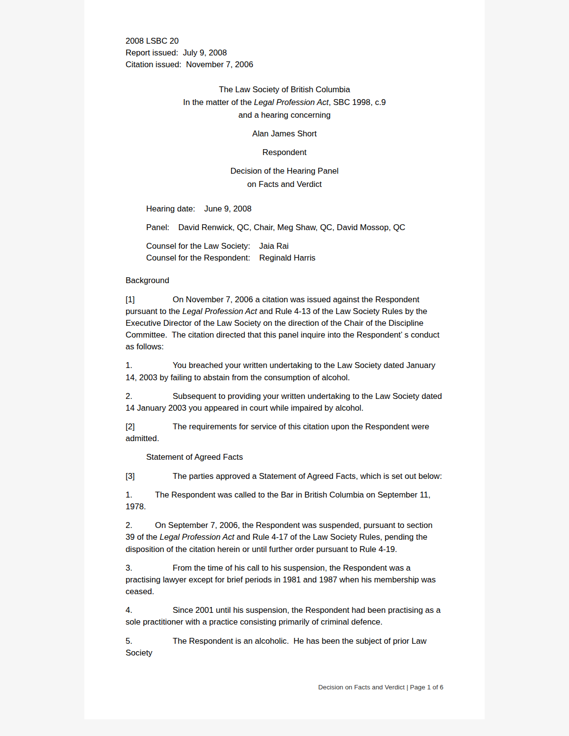2008 LSBC 20
Report issued: July 9, 2008
Citation issued: November 7, 2006
The Law Society of British Columbia
In the matter of the Legal Profession Act, SBC 1998, c.9
and a hearing concerning
Alan James Short
Respondent
Decision of the Hearing Panel
on Facts and Verdict
Hearing date: June 9, 2008
Panel: David Renwick, QC, Chair, Meg Shaw, QC, David Mossop, QC
Counsel for the Law Society: Jaia Rai
Counsel for the Respondent: Reginald Harris
Background
[1] On November 7, 2006 a citation was issued against the Respondent pursuant to the Legal Profession Act and Rule 4-13 of the Law Society Rules by the Executive Director of the Law Society on the direction of the Chair of the Discipline Committee. The citation directed that this panel inquire into the Respondent’ s conduct as follows:
1. You breached your written undertaking to the Law Society dated January 14, 2003 by failing to abstain from the consumption of alcohol.
2. Subsequent to providing your written undertaking to the Law Society dated 14 January 2003 you appeared in court while impaired by alcohol.
[2] The requirements for service of this citation upon the Respondent were admitted.
Statement of Agreed Facts
[3] The parties approved a Statement of Agreed Facts, which is set out below:
1. The Respondent was called to the Bar in British Columbia on September 11, 1978.
2. On September 7, 2006, the Respondent was suspended, pursuant to section 39 of the Legal Profession Act and Rule 4-17 of the Law Society Rules, pending the disposition of the citation herein or until further order pursuant to Rule 4-19.
3. From the time of his call to his suspension, the Respondent was a practising lawyer except for brief periods in 1981 and 1987 when his membership was ceased.
4. Since 2001 until his suspension, the Respondent had been practising as a sole practitioner with a practice consisting primarily of criminal defence.
5. The Respondent is an alcoholic. He has been the subject of prior Law Society
Decision on Facts and Verdict | Page 1 of 6